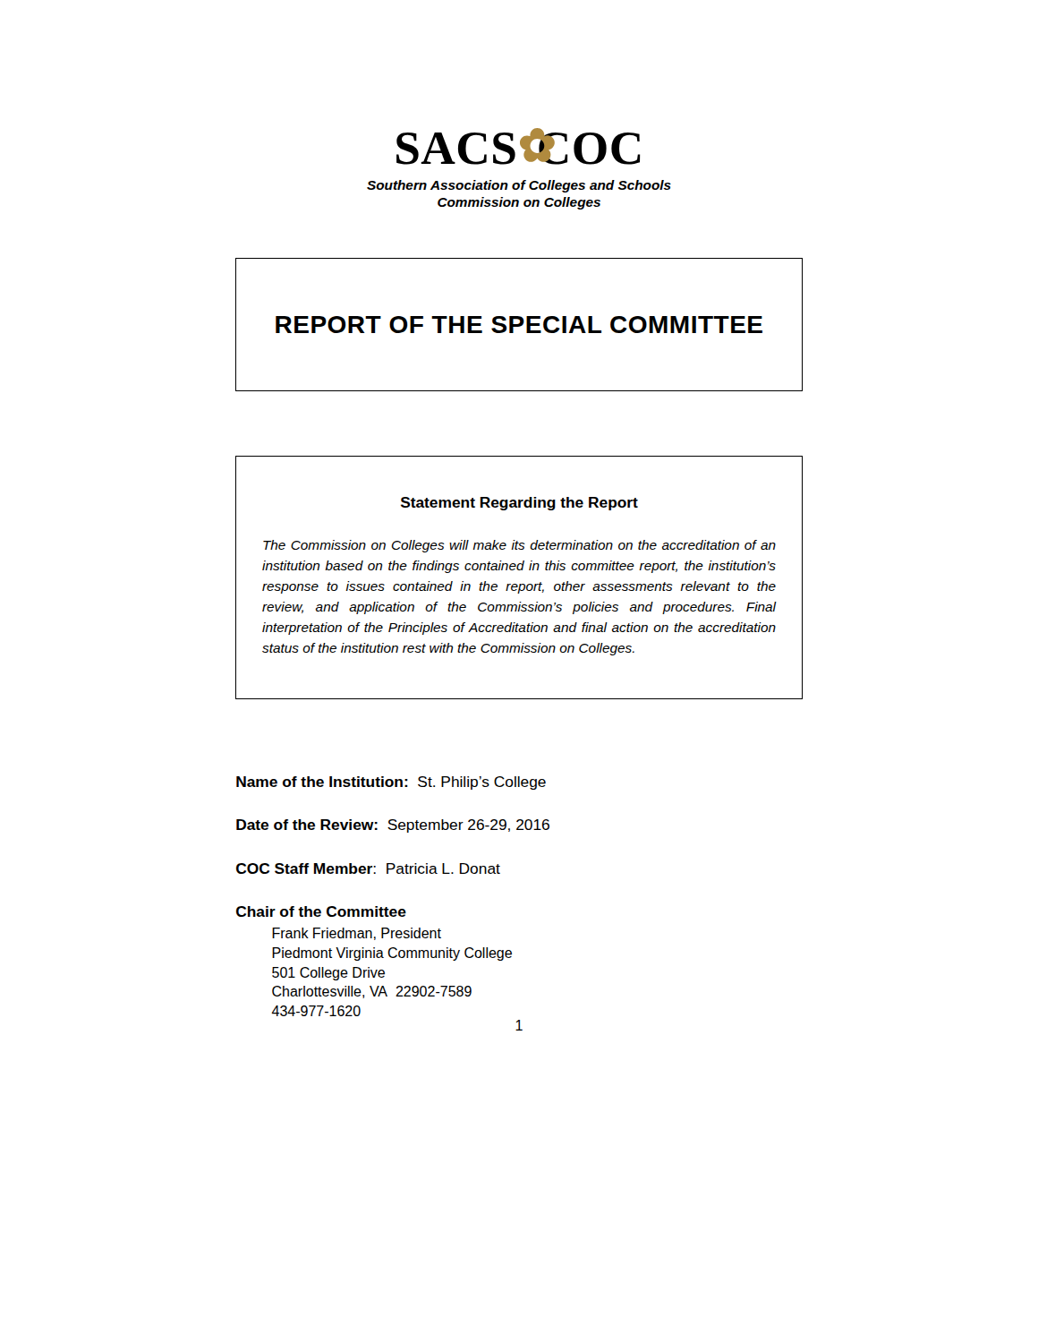SACS✿COC
Southern Association of Colleges and Schools
Commission on Colleges
REPORT OF THE SPECIAL COMMITTEE
Statement Regarding the Report
The Commission on Colleges will make its determination on the accreditation of an institution based on the findings contained in this committee report, the institution’s response to issues contained in the report, other assessments relevant to the review, and application of the Commission’s policies and procedures. Final interpretation of the Principles of Accreditation and final action on the accreditation status of the institution rest with the Commission on Colleges.
Name of the Institution: St. Philip’s College
Date of the Review: September 26-29, 2016
COC Staff Member: Patricia L. Donat
Chair of the Committee
Frank Friedman, President
Piedmont Virginia Community College
501 College Drive
Charlottesville, VA 22902-7589
434-977-1620
1